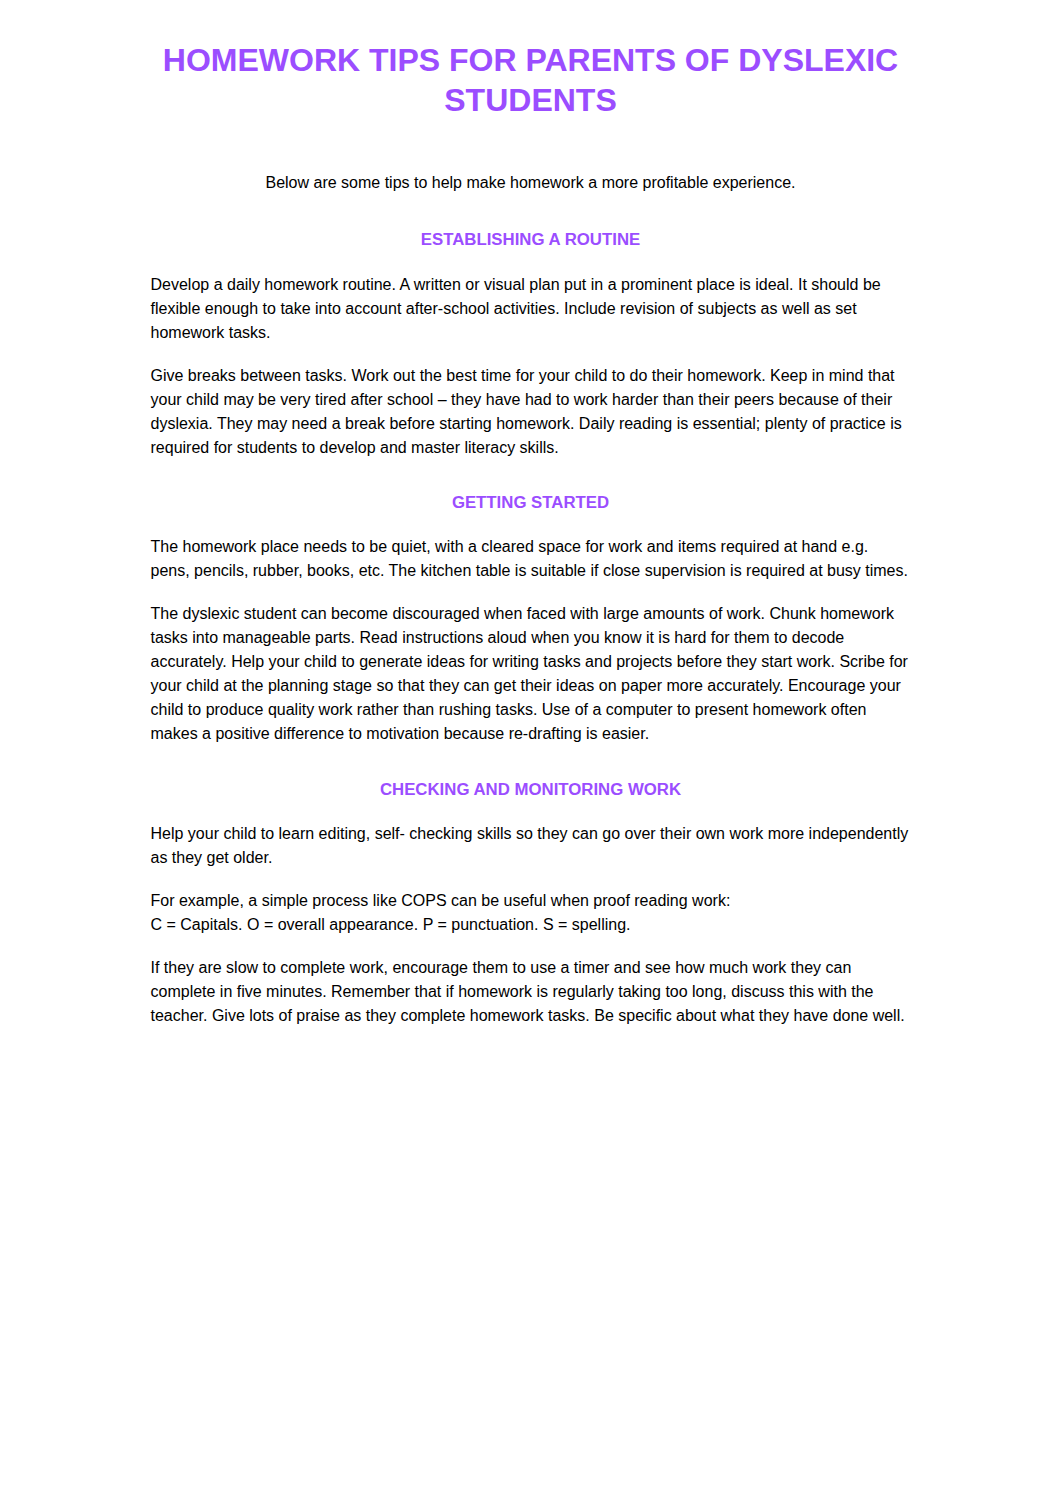HOMEWORK TIPS FOR PARENTS OF DYSLEXIC STUDENTS
Below are some tips to help make homework a more profitable experience.
ESTABLISHING A ROUTINE
Develop a daily homework routine. A written or visual plan put in a prominent place is ideal. It should be flexible enough to take into account after-school activities. Include revision of subjects as well as set homework tasks.
Give breaks between tasks. Work out the best time for your child to do their homework. Keep in mind that your child may be very tired after school – they have had to work harder than their peers because of their dyslexia. They may need a break before starting homework. Daily reading is essential; plenty of practice is required for students to develop and master literacy skills.
GETTING STARTED
The homework place needs to be quiet, with a cleared space for work and items required at hand e.g. pens, pencils, rubber, books, etc. The kitchen table is suitable if close supervision is required at busy times.
The dyslexic student can become discouraged when faced with large amounts of work. Chunk homework tasks into manageable parts. Read instructions aloud when you know it is hard for them to decode accurately. Help your child to generate ideas for writing tasks and projects before they start work. Scribe for your child at the planning stage so that they can get their ideas on paper more accurately. Encourage your child to produce quality work rather than rushing tasks. Use of a computer to present homework often makes a positive difference to motivation because re-drafting is easier.
CHECKING AND MONITORING WORK
Help your child to learn editing, self- checking skills so they can go over their own work more independently as they get older.
For example, a simple process like COPS can be useful when proof reading work:
C = Capitals. O = overall appearance. P = punctuation. S = spelling.
If they are slow to complete work, encourage them to use a timer and see how much work they can complete in five minutes. Remember that if homework is regularly taking too long, discuss this with the teacher. Give lots of praise as they complete homework tasks. Be specific about what they have done well.